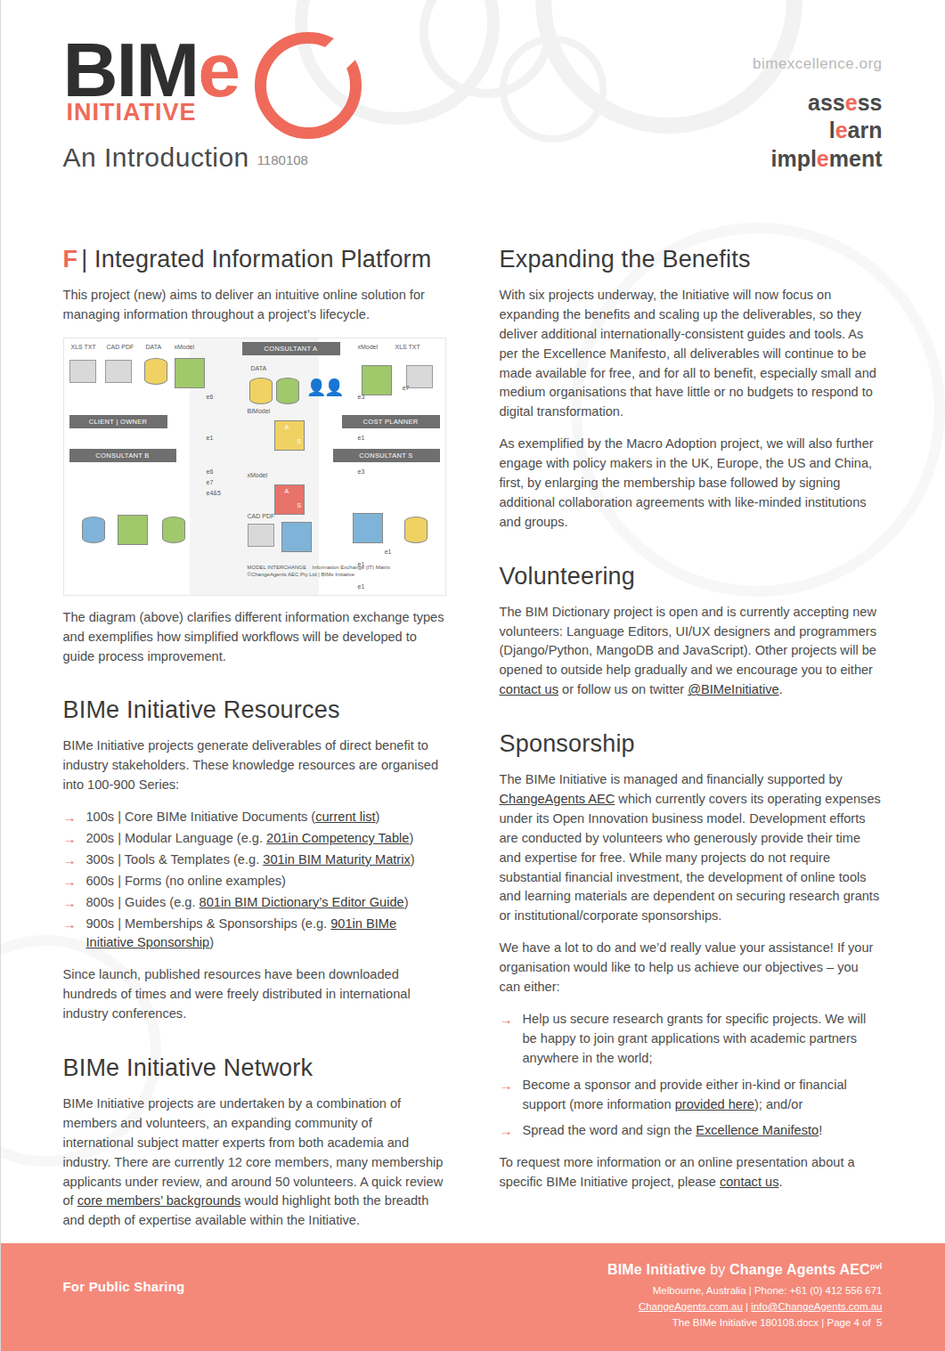bimexcellence.org
assess
learn
implement
e
BIMe
INITIATIVE
An Introduction 1180108
F| Integrated Information Platform
This project (new) aims to deliver an intuitive online solution for managing information throughout a project’s lifecycle.
XLS TXT
CAD PDF
DATA
xModel
CONSULTANT A
xModel
XLS TXT
DATA
👤👤
e6
e3
e7
BIModel
A
S
CLIENT | OWNER
COST PLANNER
e1
e1
CONSULTANT B
CONSULTANT S
e6
e7
e4&5
e3
xModel
A
S
CAD PDF
A
S
e1
e1
MODEL INTERCHANGE Information Exchange (IT) Matrix
©ChangeAgents AEC Pty Ltd | BIMe Initiative
e1
The diagram (above) clarifies different information exchange types and exemplifies how simplified workflows will be developed to guide process improvement.
BIMe Initiative Resources
BIMe Initiative projects generate deliverables of direct benefit to industry stakeholders. These knowledge resources are organised into 100-900 Series:
100s | Core BIMe Initiative Documents (current list)
200s | Modular Language (e.g. 201in Competency Table)
300s | Tools & Templates (e.g. 301in BIM Maturity Matrix)
600s | Forms (no online examples)
800s | Guides (e.g. 801in BIM Dictionary’s Editor Guide)
900s | Memberships & Sponsorships (e.g. 901in BIMe Initiative Sponsorship)
Since launch, published resources have been downloaded hundreds of times and were freely distributed in international industry conferences.
BIMe Initiative Network
BIMe Initiative projects are undertaken by a combination of members and volunteers, an expanding community of international subject matter experts from both academia and industry. There are currently 12 core members, many membership applicants under review, and around 50 volunteers. A quick review of core members’ backgrounds would highlight both the breadth and depth of expertise available within the Initiative.
Expanding the Benefits
With six projects underway, the Initiative will now focus on expanding the benefits and scaling up the deliverables, so they deliver additional internationally-consistent guides and tools. As per the Excellence Manifesto, all deliverables will continue to be made available for free, and for all to benefit, especially small and medium organisations that have little or no budgets to respond to digital transformation.
As exemplified by the Macro Adoption project, we will also further engage with policy makers in the UK, Europe, the US and China, first, by enlarging the membership base followed by signing additional collaboration agreements with like-minded institutions and groups.
Volunteering
The BIM Dictionary project is open and is currently accepting new volunteers: Language Editors, UI/UX designers and programmers (Django/Python, MangoDB and JavaScript). Other projects will be opened to outside help gradually and we encourage you to either contact us or follow us on twitter @BIMeInitiative.
Sponsorship
The BIMe Initiative is managed and financially supported by ChangeAgents AEC which currently covers its operating expenses under its Open Innovation business model. Development efforts are conducted by volunteers who generously provide their time and expertise for free. While many projects do not require substantial financial investment, the development of online tools and learning materials are dependent on securing research grants or institutional/corporate sponsorships.
We have a lot to do and we’d really value your assistance! If your organisation would like to help us achieve our objectives – you can either:
Help us secure research grants for specific projects. We will be happy to join grant applications with academic partners anywhere in the world;
Become a sponsor and provide either in-kind or financial support (more information provided here); and/or
Spread the word and sign the Excellence Manifesto!
To request more information or an online presentation about a specific BIMe Initiative project, please contact us.
For Public Sharing
BIMe Initiative by Change Agents AECpvl
Melbourne, Australia | Phone: +61 (0) 412 556 671
ChangeAgents.com.au | info@ChangeAgents.com.au
The BIMe Initiative 180108.docx | Page 4 of 5